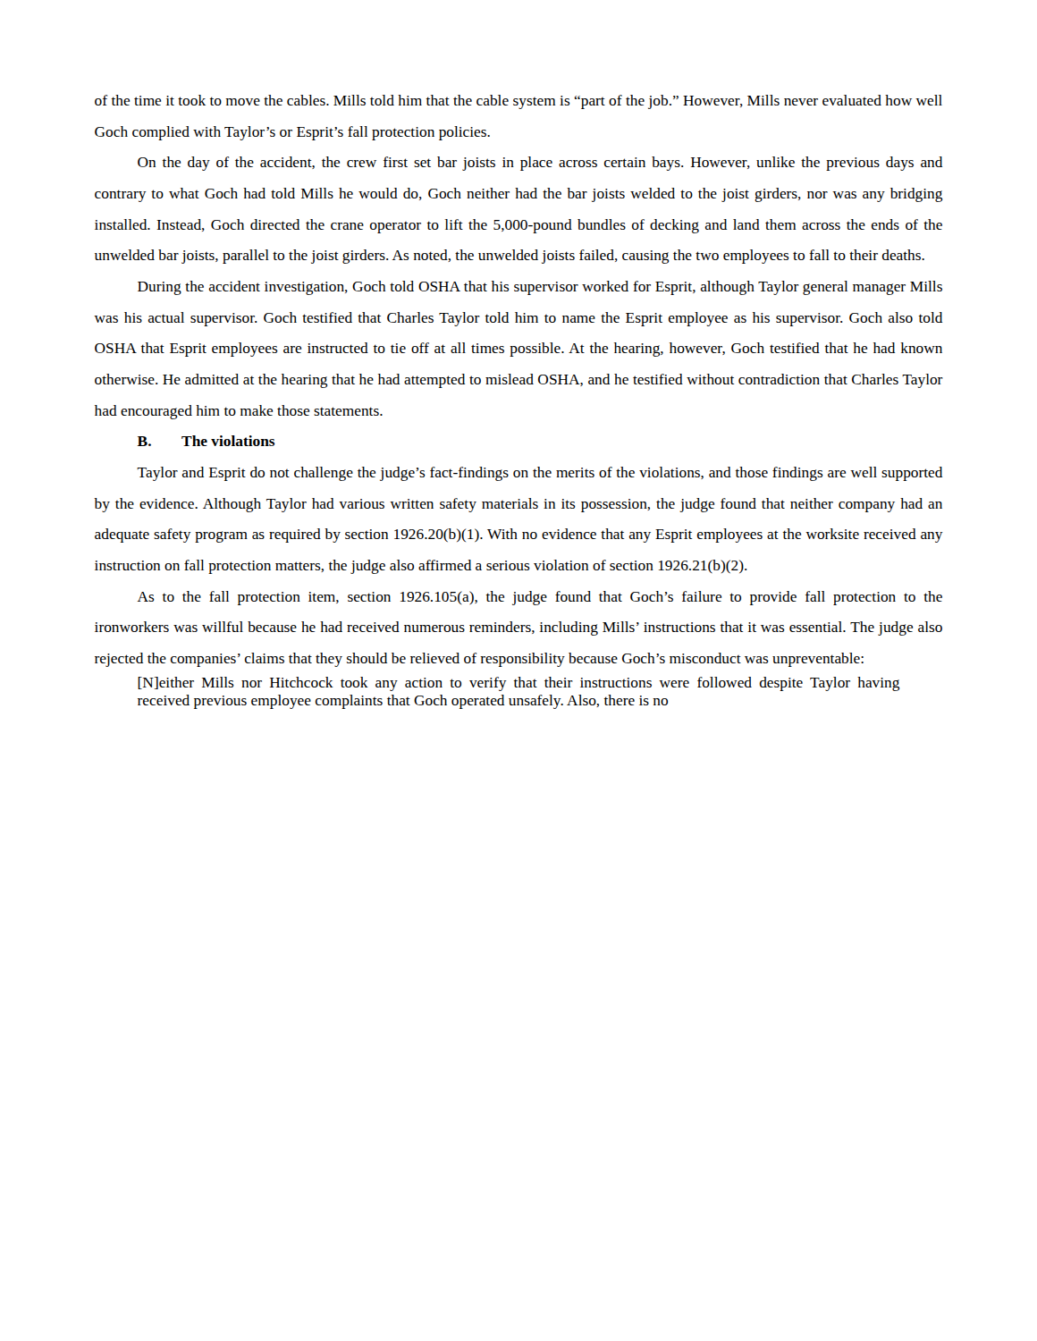of the time it took to move the cables. Mills told him that the cable system is “part of the job.” However, Mills never evaluated how well Goch complied with Taylor’s or Esprit’s fall protection policies.
On the day of the accident, the crew first set bar joists in place across certain bays. However, unlike the previous days and contrary to what Goch had told Mills he would do, Goch neither had the bar joists welded to the joist girders, nor was any bridging installed. Instead, Goch directed the crane operator to lift the 5,000-pound bundles of decking and land them across the ends of the unwelded bar joists, parallel to the joist girders. As noted, the unwelded joists failed, causing the two employees to fall to their deaths.
During the accident investigation, Goch told OSHA that his supervisor worked for Esprit, although Taylor general manager Mills was his actual supervisor. Goch testified that Charles Taylor told him to name the Esprit employee as his supervisor. Goch also told OSHA that Esprit employees are instructed to tie off at all times possible. At the hearing, however, Goch testified that he had known otherwise. He admitted at the hearing that he had attempted to mislead OSHA, and he testified without contradiction that Charles Taylor had encouraged him to make those statements.
B. The violations
Taylor and Esprit do not challenge the judge’s fact-findings on the merits of the violations, and those findings are well supported by the evidence. Although Taylor had various written safety materials in its possession, the judge found that neither company had an adequate safety program as required by section 1926.20(b)(1). With no evidence that any Esprit employees at the worksite received any instruction on fall protection matters, the judge also affirmed a serious violation of section 1926.21(b)(2).
As to the fall protection item, section 1926.105(a), the judge found that Goch’s failure to provide fall protection to the ironworkers was willful because he had received numerous reminders, including Mills’ instructions that it was essential. The judge also rejected the companies’ claims that they should be relieved of responsibility because Goch’s misconduct was unpreventable:
[N]either Mills nor Hitchcock took any action to verify that their instructions were followed despite Taylor having received previous employee complaints that Goch operated unsafely. Also, there is no